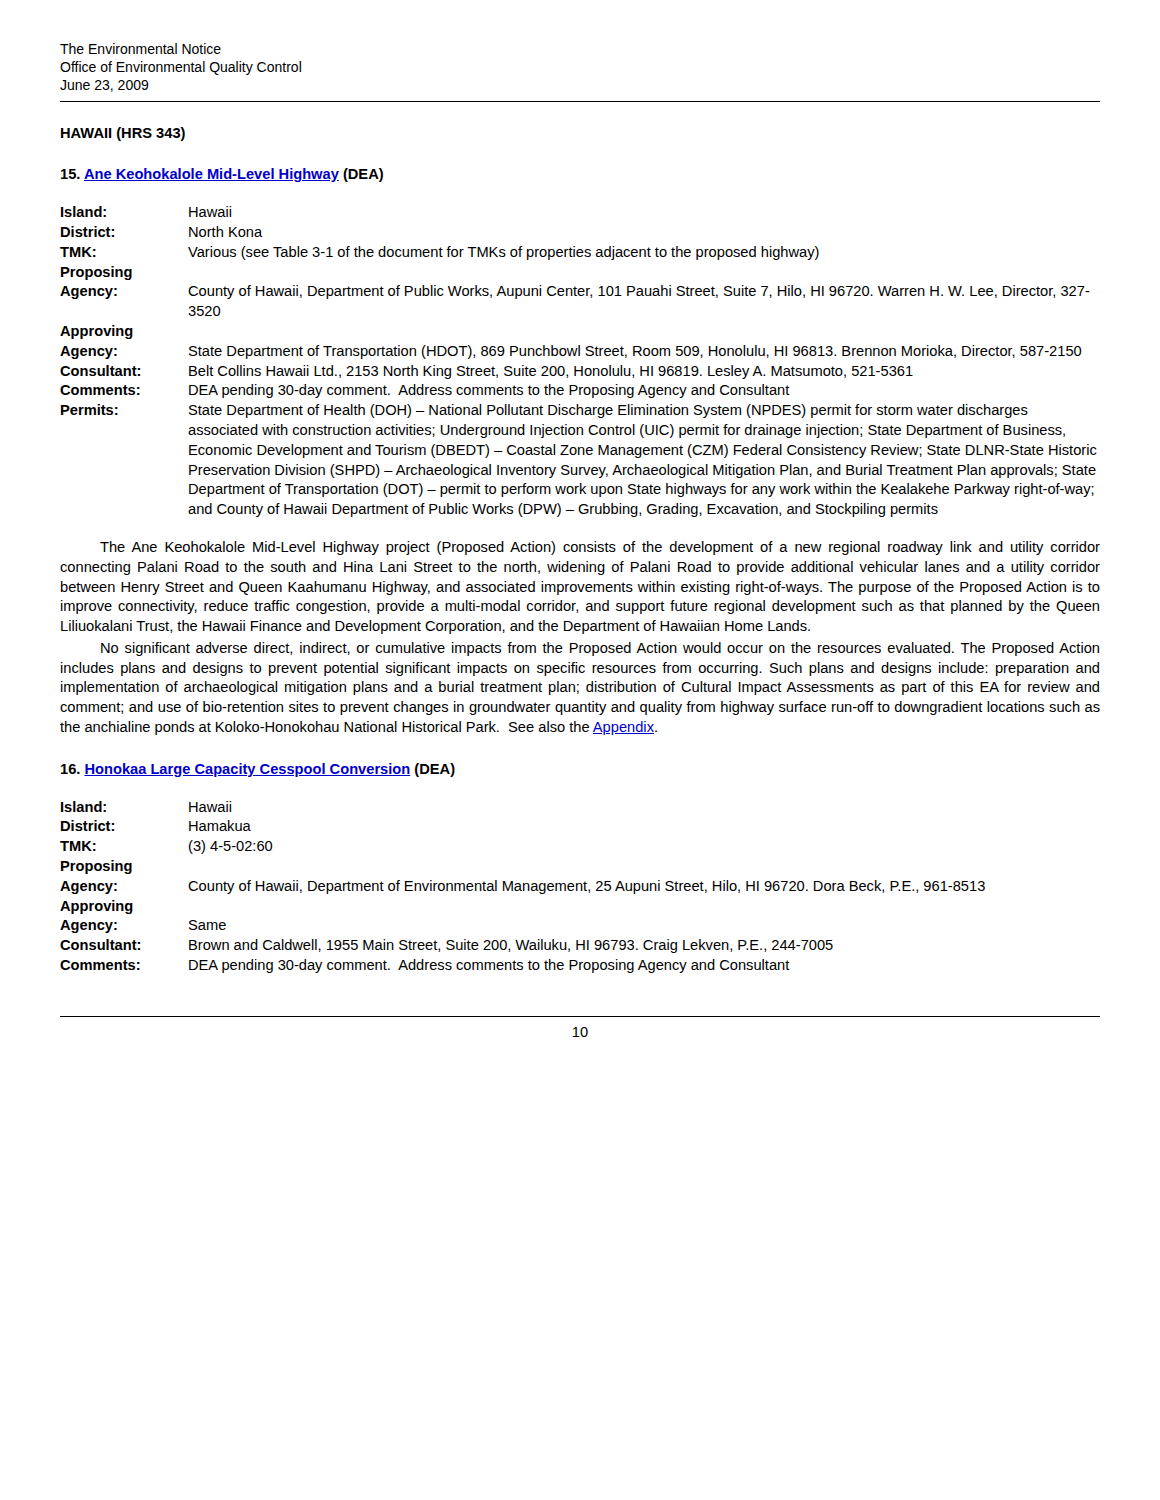The Environmental Notice
Office of Environmental Quality Control
June 23, 2009
HAWAII (HRS 343)
15. Ane Keohokalole Mid-Level Highway (DEA)
| Island: | Hawaii |
| District: | North Kona |
| TMK: | Various (see Table 3-1 of the document for TMKs of properties adjacent to the proposed highway) |
| Proposing Agency: | County of Hawaii, Department of Public Works, Aupuni Center, 101 Pauahi Street, Suite 7, Hilo, HI 96720. Warren H. W. Lee, Director, 327-3520 |
| Approving Agency: | State Department of Transportation (HDOT), 869 Punchbowl Street, Room 509, Honolulu, HI 96813. Brennon Morioka, Director, 587-2150 |
| Consultant: | Belt Collins Hawaii Ltd., 2153 North King Street, Suite 200, Honolulu, HI 96819. Lesley A. Matsumoto, 521-5361 |
| Comments: | DEA pending 30-day comment. Address comments to the Proposing Agency and Consultant |
| Permits: | State Department of Health (DOH) – National Pollutant Discharge Elimination System (NPDES) permit for storm water discharges associated with construction activities; Underground Injection Control (UIC) permit for drainage injection; State Department of Business, Economic Development and Tourism (DBEDT) – Coastal Zone Management (CZM) Federal Consistency Review; State DLNR-State Historic Preservation Division (SHPD) – Archaeological Inventory Survey, Archaeological Mitigation Plan, and Burial Treatment Plan approvals; State Department of Transportation (DOT) – permit to perform work upon State highways for any work within the Kealakehe Parkway right-of-way; and County of Hawaii Department of Public Works (DPW) – Grubbing, Grading, Excavation, and Stockpiling permits |
The Ane Keohokalole Mid-Level Highway project (Proposed Action) consists of the development of a new regional roadway link and utility corridor connecting Palani Road to the south and Hina Lani Street to the north, widening of Palani Road to provide additional vehicular lanes and a utility corridor between Henry Street and Queen Kaahumanu Highway, and associated improvements within existing right-of-ways. The purpose of the Proposed Action is to improve connectivity, reduce traffic congestion, provide a multi-modal corridor, and support future regional development such as that planned by the Queen Liliuokalani Trust, the Hawaii Finance and Development Corporation, and the Department of Hawaiian Home Lands.
No significant adverse direct, indirect, or cumulative impacts from the Proposed Action would occur on the resources evaluated. The Proposed Action includes plans and designs to prevent potential significant impacts on specific resources from occurring. Such plans and designs include: preparation and implementation of archaeological mitigation plans and a burial treatment plan; distribution of Cultural Impact Assessments as part of this EA for review and comment; and use of bio-retention sites to prevent changes in groundwater quantity and quality from highway surface run-off to downgradient locations such as the anchialine ponds at Koloko-Honokohau National Historical Park. See also the Appendix.
16. Honokaa Large Capacity Cesspool Conversion (DEA)
| Island: | Hawaii |
| District: | Hamakua |
| TMK: | (3) 4-5-02:60 |
| Proposing Agency: | County of Hawaii, Department of Environmental Management, 25 Aupuni Street, Hilo, HI 96720. Dora Beck, P.E., 961-8513 |
| Approving Agency: | Same |
| Consultant: | Brown and Caldwell, 1955 Main Street, Suite 200, Wailuku, HI 96793. Craig Lekven, P.E., 244-7005 |
| Comments: | DEA pending 30-day comment. Address comments to the Proposing Agency and Consultant |
10